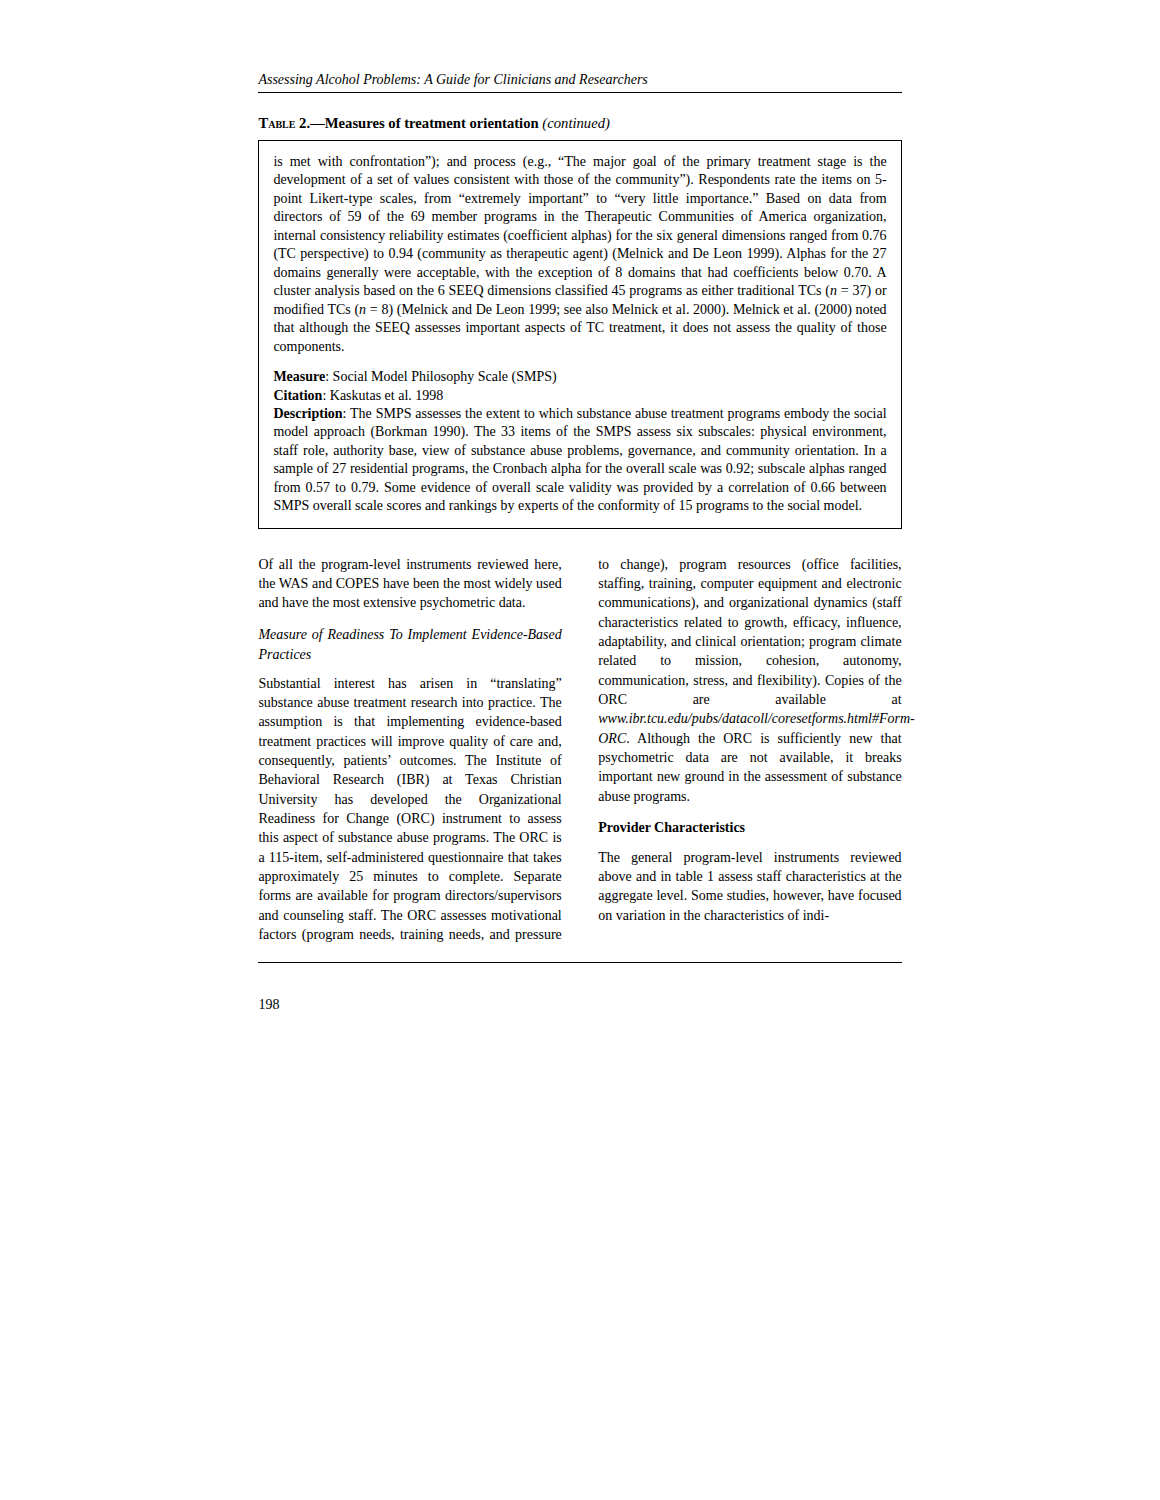Assessing Alcohol Problems: A Guide for Clinicians and Researchers
Table 2.—Measures of treatment orientation (continued)
is met with confrontation”); and process (e.g., “The major goal of the primary treatment stage is the development of a set of values consistent with those of the community”). Respondents rate the items on 5-point Likert-type scales, from “extremely important” to “very little importance.” Based on data from directors of 59 of the 69 member programs in the Therapeutic Communities of America organization, internal consistency reliability estimates (coefficient alphas) for the six general dimensions ranged from 0.76 (TC perspective) to 0.94 (community as therapeutic agent) (Melnick and De Leon 1999). Alphas for the 27 domains generally were acceptable, with the exception of 8 domains that had coefficients below 0.70. A cluster analysis based on the 6 SEEQ dimensions classified 45 programs as either traditional TCs (n = 37) or modified TCs (n = 8) (Melnick and De Leon 1999; see also Melnick et al. 2000). Melnick et al. (2000) noted that although the SEEQ assesses important aspects of TC treatment, it does not assess the quality of those components.
Measure: Social Model Philosophy Scale (SMPS)
Citation: Kaskutas et al. 1998
Description: The SMPS assesses the extent to which substance abuse treatment programs embody the social model approach (Borkman 1990). The 33 items of the SMPS assess six subscales: physical environment, staff role, authority base, view of substance abuse problems, governance, and community orientation. In a sample of 27 residential programs, the Cronbach alpha for the overall scale was 0.92; subscale alphas ranged from 0.57 to 0.79. Some evidence of overall scale validity was provided by a correlation of 0.66 between SMPS overall scale scores and rankings by experts of the conformity of 15 programs to the social model.
Of all the program-level instruments reviewed here, the WAS and COPES have been the most widely used and have the most extensive psychometric data.
Measure of Readiness To Implement Evidence-Based Practices
Substantial interest has arisen in “translating” substance abuse treatment research into practice. The assumption is that implementing evidence-based treatment practices will improve quality of care and, consequently, patients’ outcomes. The Institute of Behavioral Research (IBR) at Texas Christian University has developed the Organizational Readiness for Change (ORC) instrument to assess this aspect of substance abuse programs. The ORC is a 115-item, self-administered questionnaire that takes approximately 25 minutes to complete. Separate forms are available for program directors/supervisors and counseling staff. The ORC assesses motivational factors (program needs, training needs, and pressure to change), program resources (office facilities, staffing, training, computer equipment and electronic communications), and organizational dynamics (staff characteristics related to growth, efficacy, influence, adaptability, and clinical orientation; program climate related to mission, cohesion, autonomy, communication, stress, and flexibility). Copies of the ORC are available at www.ibr.tcu.edu/pubs/datacoll/coresetforms.html#Form-ORC. Although the ORC is sufficiently new that psychometric data are not available, it breaks important new ground in the assessment of substance abuse programs.
Provider Characteristics
The general program-level instruments reviewed above and in table 1 assess staff characteristics at the aggregate level. Some studies, however, have focused on variation in the characteristics of indi-
198